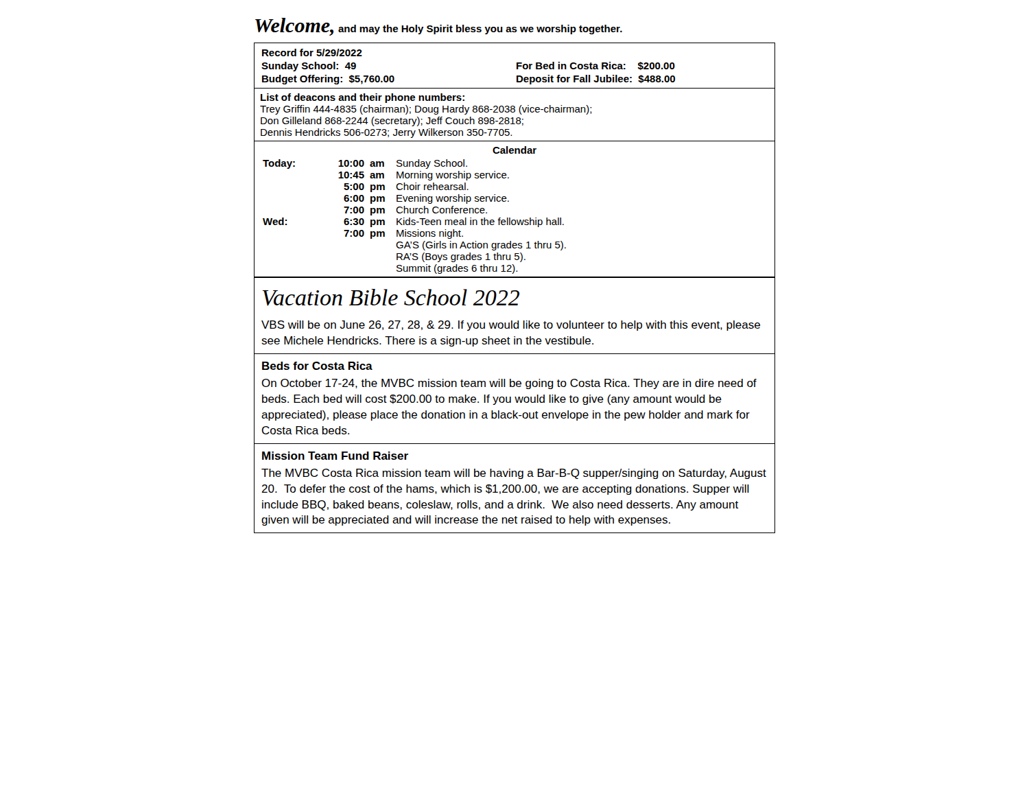Welcome,
and may the Holy Spirit bless you as we worship together.
| Record for 5/29/2022 |
| Sunday School: 49 | For Bed in Costa Rica: $200.00 |
| Budget Offering: $5,760.00 | Deposit for Fall Jubilee: $488.00 |
List of deacons and their phone numbers:
Trey Griffin 444-4835 (chairman); Doug Hardy 868-2038 (vice-chairman);
Don Gilleland 868-2244 (secretary); Jeff Couch 898-2818;
Dennis Hendricks 506-0273; Jerry Wilkerson 350-7705.
Calendar
| Today: | 10:00 | am | Sunday School. |
| | 10:45 | am | Morning worship service. |
| | 5:00 | pm | Choir rehearsal. |
| | 6:00 | pm | Evening worship service. |
| | 7:00 | pm | Church Conference. |
| Wed: | 6:30 | pm | Kids-Teen meal in the fellowship hall. |
| | 7:00 | pm | Missions night. |
| | | | GA’S (Girls in Action grades 1 thru 5). |
| | | | RA’S (Boys grades 1 thru 5). |
| | | | Summit (grades 6 thru 12). |
Vacation Bible School 2022
VBS will be on June 26, 27, 28, & 29. If you would like to volunteer to help with this event, please see Michele Hendricks. There is a sign-up sheet in the vestibule.
Beds for Costa Rica
On October 17-24, the MVBC mission team will be going to Costa Rica. They are in dire need of beds. Each bed will cost $200.00 to make. If you would like to give (any amount would be appreciated), please place the donation in a black-out envelope in the pew holder and mark for Costa Rica beds.
Mission Team Fund Raiser
The MVBC Costa Rica mission team will be having a Bar-B-Q supper/singing on Saturday, August 20. To defer the cost of the hams, which is $1,200.00, we are accepting donations. Supper will include BBQ, baked beans, coleslaw, rolls, and a drink. We also need desserts. Any amount given will be appreciated and will increase the net raised to help with expenses.